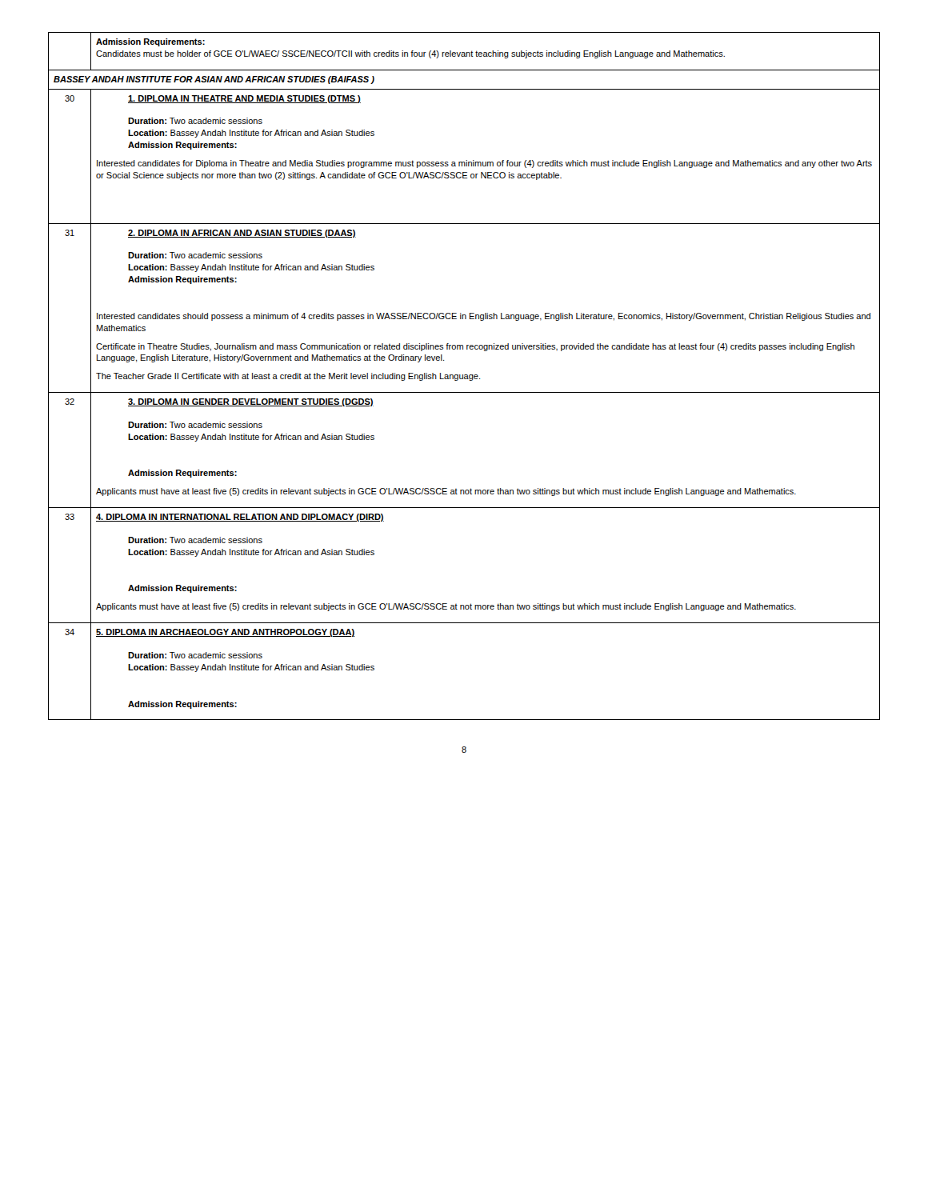| | Admission Requirements: Candidates must be holder of GCE O'L/WAEC/ SSCE/NECO/TCII with credits in four (4) relevant teaching subjects including English Language and Mathematics. |
| BASSEY ANDAH INSTITUTE FOR ASIAN AND AFRICAN STUDIES (BAIFASS ) |
| 30 | 1. DIPLOMA IN THEATRE AND MEDIA STUDIES (DTMS ) Duration: Two academic sessions Location: Bassey Andah Institute for African and Asian Studies Admission Requirements: Interested candidates for Diploma in Theatre and Media Studies programme must possess a minimum of four (4) credits which must include English Language and Mathematics and any other two Arts or Social Science subjects nor more than two (2) sittings. A candidate of GCE O'L/WASC/SSCE or NECO is acceptable. |
| 31 | 2. DIPLOMA IN AFRICAN AND ASIAN STUDIES (DAAS) Duration: Two academic sessions Location: Bassey Andah Institute for African and Asian Studies Admission Requirements: Interested candidates should possess a minimum of 4 credits passes in WASSE/NECO/GCE in English Language, English Literature, Economics, History/Government, Christian Religious Studies and Mathematics Certificate in Theatre Studies, Journalism and mass Communication or related disciplines from recognized universities, provided the candidate has at least four (4) credits passes including English Language, English Literature, History/Government and Mathematics at the Ordinary level. The Teacher Grade II Certificate with at least a credit at the Merit level including English Language. |
| 32 | 3. DIPLOMA IN GENDER DEVELOPMENT STUDIES (DGDS) Duration: Two academic sessions Location: Bassey Andah Institute for African and Asian Studies Admission Requirements: Applicants must have at least five (5) credits in relevant subjects in GCE O'L/WASC/SSCE at not more than two sittings but which must include English Language and Mathematics. |
| 33 | 4. DIPLOMA IN INTERNATIONAL RELATION AND DIPLOMACY (DIRD) Duration: Two academic sessions Location: Bassey Andah Institute for African and Asian Studies Admission Requirements: Applicants must have at least five (5) credits in relevant subjects in GCE O'L/WASC/SSCE at not more than two sittings but which must include English Language and Mathematics. |
| 34 | 5. DIPLOMA IN ARCHAEOLOGY AND ANTHROPOLOGY (DAA) Duration: Two academic sessions Location: Bassey Andah Institute for African and Asian Studies Admission Requirements: |
8